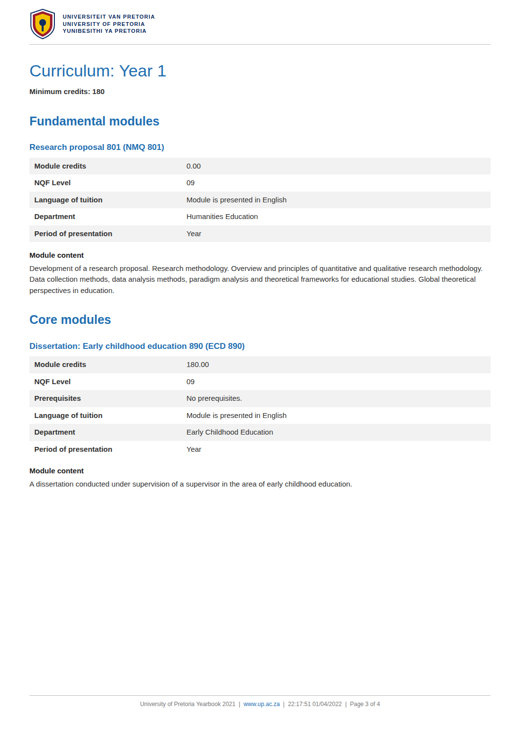UNIVERSITEIT VAN PRETORIA
UNIVERSITY OF PRETORIA
YUNIBESITHI YA PRETORIA
Curriculum: Year 1
Minimum credits: 180
Fundamental modules
Research proposal 801 (NMQ 801)
| Module credits | 0.00 |
| NQF Level | 09 |
| Language of tuition | Module is presented in English |
| Department | Humanities Education |
| Period of presentation | Year |
Module content
Development of a research proposal. Research methodology. Overview and principles of quantitative and qualitative research methodology. Data collection methods, data analysis methods, paradigm analysis and theoretical frameworks for educational studies. Global theoretical perspectives in education.
Core modules
Dissertation: Early childhood education 890 (ECD 890)
| Module credits | 180.00 |
| NQF Level | 09 |
| Prerequisites | No prerequisites. |
| Language of tuition | Module is presented in English |
| Department | Early Childhood Education |
| Period of presentation | Year |
Module content
A dissertation conducted under supervision of a supervisor in the area of early childhood education.
University of Pretoria Yearbook 2021 | www.up.ac.za | 22:17:51 01/04/2022 | Page 3 of 4